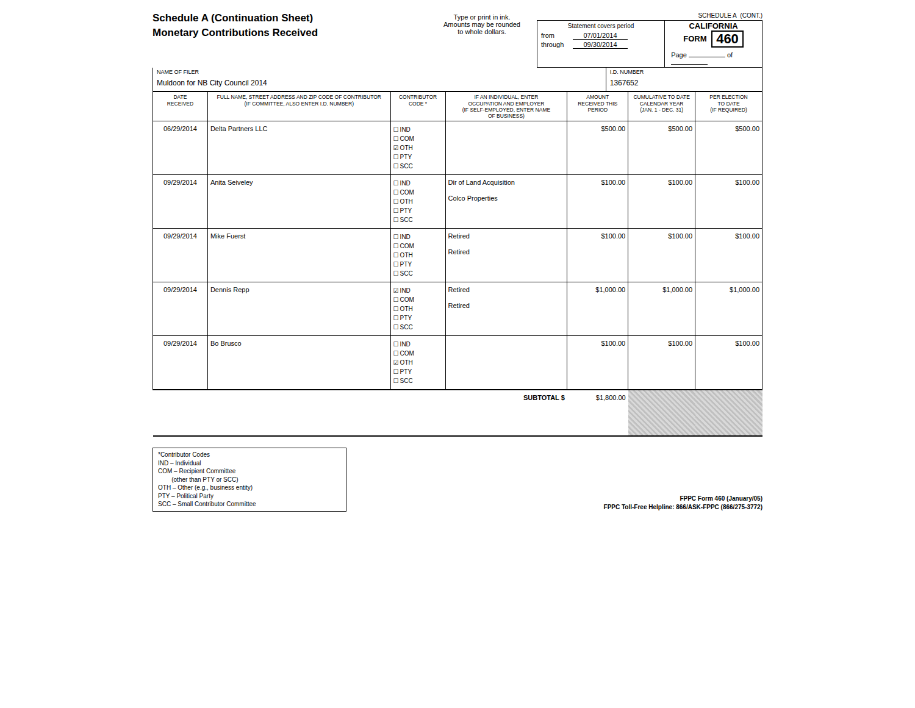Schedule A (Continuation Sheet)
Monetary Contributions Received
Type or print in ink.
Amounts may be rounded
to whole dollars.
SCHEDULE A (CONT.)
Statement covers period
from 07/01/2014
through 09/30/2014
CALIFORNIA
FORM 460
Page of
NAME OF FILER
Muldoon for NB City Council 2014
I.D. NUMBER
1367652
| DATE RECEIVED | FULL NAME, STREET ADDRESS AND ZIP CODE OF CONTRIBUTOR (IF COMMITTEE, ALSO ENTER I.D. NUMBER) | CONTRIBUTOR CODE * | IF AN INDIVIDUAL, ENTER OCCUPATION AND EMPLOYER (IF SELF-EMPLOYED, ENTER NAME OF BUSINESS) | AMOUNT RECEIVED THIS PERIOD | CUMULATIVE TO DATE CALENDAR YEAR (JAN. 1 - DEC. 31) | PER ELECTION TO DATE (IF REQUIRED) |
| --- | --- | --- | --- | --- | --- | --- |
| 06/29/2014 | Delta Partners LLC | ☐ IND ☐ COM ☑ OTH ☐ PTY ☐ SCC | | $500.00 | $500.00 | $500.00 |
| 09/29/2014 | Anita Seiveley | ☐ IND ☐ COM ☐ OTH ☐ PTY ☐ SCC | Dir of Land Acquisition Colco Properties | $100.00 | $100.00 | $100.00 |
| 09/29/2014 | Mike Fuerst | ☐ IND ☐ COM ☐ OTH ☐ PTY ☐ SCC | Retired Retired | $100.00 | $100.00 | $100.00 |
| 09/29/2014 | Dennis Repp | ☑ IND ☐ COM ☐ OTH ☐ PTY ☐ SCC | Retired Retired | $1,000.00 | $1,000.00 | $1,000.00 |
| 09/29/2014 | Bo Brusco | ☐ IND ☐ COM ☑ OTH ☐ PTY ☐ SCC | | $100.00 | $100.00 | $100.00 |
| SUBTOTAL $ | $1,800.00 | | |
*Contributor Codes
IND – Individual
COM – Recipient Committee
(other than PTY or SCC)
OTH – Other (e.g., business entity)
PTY – Political Party
SCC – Small Contributor Committee
FPPC Form 460 (January/05)
FPPC Toll-Free Helpline: 866/ASK-FPPC (866/275-3772)